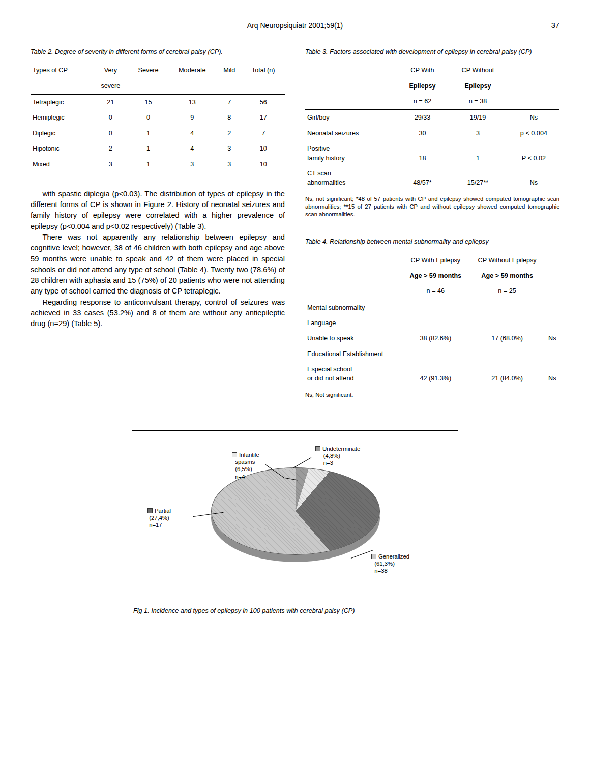Arq Neuropsiquiatr 2001;59(1) 37
Table 2. Degree of severity in different forms of cerebral palsy (CP).
| Types of CP | Very | Severe | Moderate | Mild | Total (n) |
| --- | --- | --- | --- | --- | --- |
| | severe | | | | |
| Tetraplegic | 21 | 15 | 13 | 7 | 56 |
| Hemiplegic | 0 | 0 | 9 | 8 | 17 |
| Diplegic | 0 | 1 | 4 | 2 | 7 |
| Hipotonic | 2 | 1 | 4 | 3 | 10 |
| Mixed | 3 | 1 | 3 | 3 | 10 |
with spastic diplegia (p<0.03). The distribution of types of epilepsy in the different forms of CP is shown in Figure 2. History of neonatal seizures and family history of epilepsy were correlated with a higher prevalence of epilepsy (p<0.004 and p<0.02 respectively) (Table 3).
There was not apparently any relationship between epilepsy and cognitive level; however, 38 of 46 children with both epilepsy and age above 59 months were unable to speak and 42 of them were placed in special schools or did not attend any type of school (Table 4). Twenty two (78.6%) of 28 children with aphasia and 15 (75%) of 20 patients who were not attending any type of school carried the diagnosis of CP tetraplegic.
Regarding response to anticonvulsant therapy, control of seizures was achieved in 33 cases (53.2%) and 8 of them are without any antiepileptic drug (n=29) (Table 5).
Table 3. Factors associated with development of epilepsy in cerebral palsy (CP)
| | CP With | CP Without | |
| --- | --- | --- | --- |
| | Epilepsy | Epilepsy | |
| | n = 62 | n = 38 | |
| Girl/boy | 29/33 | 19/19 | Ns |
| Neonatal seizures | 30 | 3 | p < 0.004 |
| Positive family history | 18 | 1 | P < 0.02 |
| CT scan abnormalities | 48/57* | 15/27** | Ns |
Ns, not significant; *48 of 57 patients with CP and epilepsy showed computed tomographic scan abnormalities; **15 of 27 patients with CP and without epilepsy showed computed tomographic scan abnormalities.
Table 4. Relationship between mental subnormality and epilepsy
| | CP With Epilepsy | CP Without Epilepsy | |
| --- | --- | --- | --- |
| | Age > 59 months | Age > 59 months | |
| | n = 46 | n = 25 | |
| Mental subnormality | | | |
| Language | | | |
| Unable to speak | 38 (82.6%) | 17 (68.0%) | Ns |
| Educational Establishment | | | |
| Especial school or did not attend | 42 (91.3%) | 21 (84.0%) | Ns |
Ns, Not significant.
Undeterminate
(4,8%)
n=3
Infantile
spasms
(6,5%)
n=4
Partial
(27,4%)
n=17
Generalized
(61,3%)
n=38
Fig 1. Incidence and types of epilepsy in 100 patients with cerebral palsy (CP)